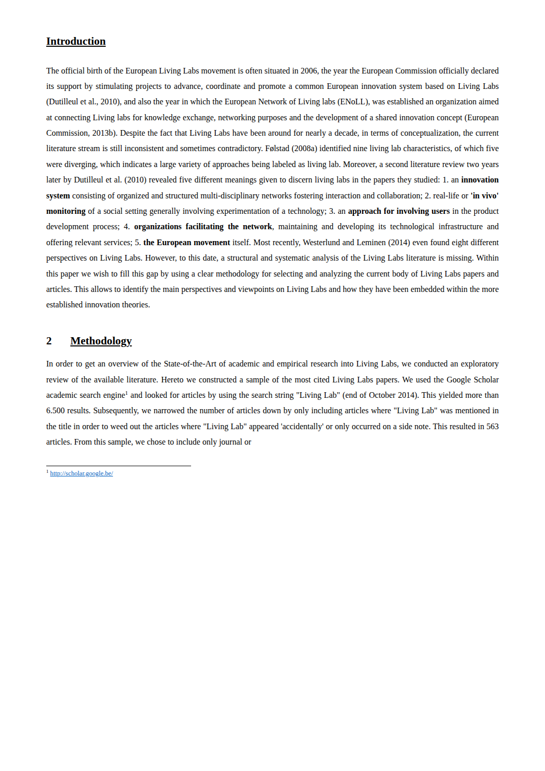Introduction
The official birth of the European Living Labs movement is often situated in 2006, the year the European Commission officially declared its support by stimulating projects to advance, coordinate and promote a common European innovation system based on Living Labs (Dutilleul et al., 2010), and also the year in which the European Network of Living labs (ENoLL), was established an organization aimed at connecting Living labs for knowledge exchange, networking purposes and the development of a shared innovation concept (European Commission, 2013b). Despite the fact that Living Labs have been around for nearly a decade, in terms of conceptualization, the current literature stream is still inconsistent and sometimes contradictory. Følstad (2008a) identified nine living lab characteristics, of which five were diverging, which indicates a large variety of approaches being labeled as living lab. Moreover, a second literature review two years later by Dutilleul et al. (2010) revealed five different meanings given to discern living labs in the papers they studied: 1. an innovation system consisting of organized and structured multi-disciplinary networks fostering interaction and collaboration; 2. real-life or 'in vivo' monitoring of a social setting generally involving experimentation of a technology; 3. an approach for involving users in the product development process; 4. organizations facilitating the network, maintaining and developing its technological infrastructure and offering relevant services; 5. the European movement itself. Most recently, Westerlund and Leminen (2014) even found eight different perspectives on Living Labs. However, to this date, a structural and systematic analysis of the Living Labs literature is missing. Within this paper we wish to fill this gap by using a clear methodology for selecting and analyzing the current body of Living Labs papers and articles. This allows to identify the main perspectives and viewpoints on Living Labs and how they have been embedded within the more established innovation theories.
2 Methodology
In order to get an overview of the State-of-the-Art of academic and empirical research into Living Labs, we conducted an exploratory review of the available literature. Hereto we constructed a sample of the most cited Living Labs papers. We used the Google Scholar academic search engine1 and looked for articles by using the search string "Living Lab" (end of October 2014). This yielded more than 6.500 results. Subsequently, we narrowed the number of articles down by only including articles where "Living Lab" was mentioned in the title in order to weed out the articles where "Living Lab" appeared 'accidentally' or only occurred on a side note. This resulted in 563 articles. From this sample, we chose to include only journal or
1 http://scholar.google.be/